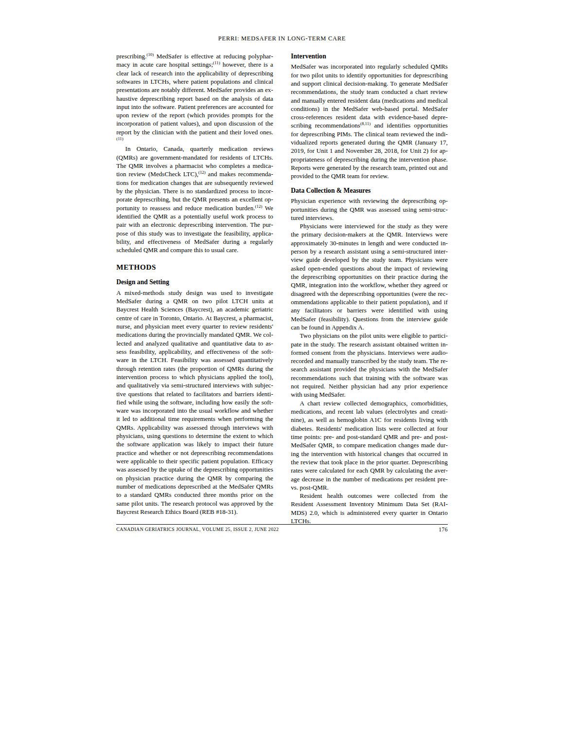PERRI: MEDSAFER IN LONG-TERM CARE
prescribing.(10) MedSafer is effective at reducing polypharmacy in acute care hospital settings;(11) however, there is a clear lack of research into the applicability of deprescribing softwares in LTCHs, where patient populations and clinical presentations are notably different. MedSafer provides an exhaustive deprescribing report based on the analysis of data input into the software. Patient preferences are accounted for upon review of the report (which provides prompts for the incorporation of patient values), and upon discussion of the report by the clinician with the patient and their loved ones.(11)
In Ontario, Canada, quarterly medication reviews (QMRs) are government-mandated for residents of LTCHs. The QMR involves a pharmacist who completes a medication review (MedsCheck LTC),(12) and makes recommendations for medication changes that are subsequently reviewed by the physician. There is no standardized process to incorporate deprescribing, but the QMR presents an excellent opportunity to reassess and reduce medication burden.(12) We identified the QMR as a potentially useful work process to pair with an electronic deprescribing intervention. The purpose of this study was to investigate the feasibility, applicability, and effectiveness of MedSafer during a regularly scheduled QMR and compare this to usual care.
METHODS
Design and Setting
A mixed-methods study design was used to investigate MedSafer during a QMR on two pilot LTCH units at Baycrest Health Sciences (Baycrest), an academic geriatric centre of care in Toronto, Ontario. At Baycrest, a pharmacist, nurse, and physician meet every quarter to review residents' medications during the provincially mandated QMR. We collected and analyzed qualitative and quantitative data to assess feasibility, applicability, and effectiveness of the software in the LTCH. Feasibility was assessed quantitatively through retention rates (the proportion of QMRs during the intervention process to which physicians applied the tool), and qualitatively via semi-structured interviews with subjective questions that related to facilitators and barriers identified while using the software, including how easily the software was incorporated into the usual workflow and whether it led to additional time requirements when performing the QMRs. Applicability was assessed through interviews with physicians, using questions to determine the extent to which the software application was likely to impact their future practice and whether or not deprescribing recommendations were applicable to their specific patient population. Efficacy was assessed by the uptake of the deprescribing opportunities on physician practice during the QMR by comparing the number of medications deprescribed at the MedSafer QMRs to a standard QMRs conducted three months prior on the same pilot units. The research protocol was approved by the Baycrest Research Ethics Board (REB #18-31).
Intervention
MedSafer was incorporated into regularly scheduled QMRs for two pilot units to identify opportunities for deprescribing and support clinical decision-making. To generate MedSafer recommendations, the study team conducted a chart review and manually entered resident data (medications and medical conditions) in the MedSafer web-based portal. MedSafer cross-references resident data with evidence-based deprescribing recommendations(8,11) and identifies opportunities for deprescribing PIMs. The clinical team reviewed the individualized reports generated during the QMR (January 17, 2019, for Unit 1 and November 28, 2018, for Unit 2) for appropriateness of deprescribing during the intervention phase. Reports were generated by the research team, printed out and provided to the QMR team for review.
Data Collection & Measures
Physician experience with reviewing the deprescribing opportunities during the QMR was assessed using semi-structured interviews.
Physicians were interviewed for the study as they were the primary decision-makers at the QMR. Interviews were approximately 30-minutes in length and were conducted in-person by a research assistant using a semi-structured interview guide developed by the study team. Physicians were asked open-ended questions about the impact of reviewing the deprescribing opportunities on their practice during the QMR, integration into the workflow, whether they agreed or disagreed with the deprescribing opportunities (were the recommendations applicable to their patient population), and if any facilitators or barriers were identified with using MedSafer (feasibility). Questions from the interview guide can be found in Appendix A.
Two physicians on the pilot units were eligible to participate in the study. The research assistant obtained written informed consent from the physicians. Interviews were audio-recorded and manually transcribed by the study team. The research assistant provided the physicians with the MedSafer recommendations such that training with the software was not required. Neither physician had any prior experience with using MedSafer.
A chart review collected demographics, comorbidities, medications, and recent lab values (electrolytes and creatinine), as well as hemoglobin A1C for residents living with diabetes. Residents' medication lists were collected at four time points: pre- and post-standard QMR and pre- and post-MedSafer QMR, to compare medication changes made during the intervention with historical changes that occurred in the review that took place in the prior quarter. Deprescribing rates were calculated for each QMR by calculating the average decrease in the number of medications per resident pre- vs. post-QMR.
Resident health outcomes were collected from the Resident Assessment Inventory Minimum Data Set (RAI-MDS) 2.0, which is administered every quarter in Ontario LTCHs.
CANADIAN GERIATRICS JOURNAL, VOLUME 25, ISSUE 2, JUNE 2022 176